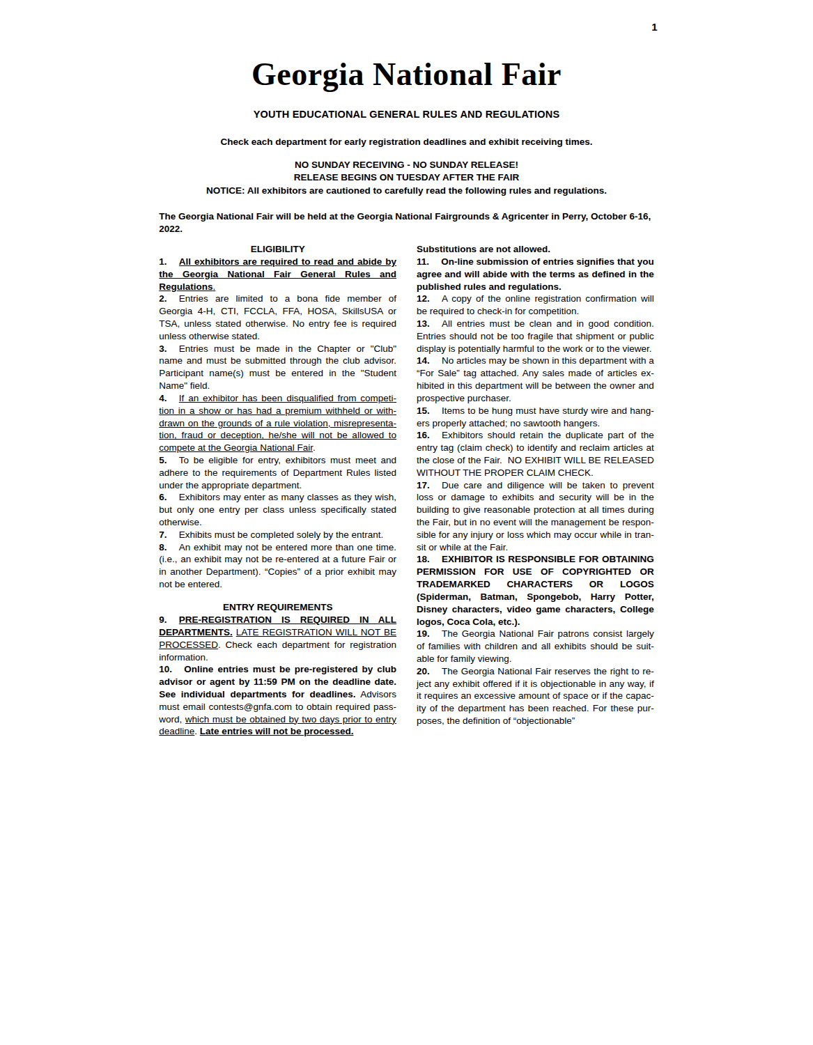1
Georgia National Fair
YOUTH EDUCATIONAL GENERAL RULES AND REGULATIONS
Check each department for early registration deadlines and exhibit receiving times.
NO SUNDAY RECEIVING - NO SUNDAY RELEASE!
RELEASE BEGINS ON TUESDAY AFTER THE FAIR
NOTICE: All exhibitors are cautioned to carefully read the following rules and regulations.
The Georgia National Fair will be held at the Georgia National Fairgrounds & Agricenter in Perry, October 6-16, 2022.
ELIGIBILITY
1. All exhibitors are required to read and abide by the Georgia National Fair General Rules and Regulations.
2. Entries are limited to a bona fide member of Georgia 4-H, CTI, FCCLA, FFA, HOSA, SkillsUSA or TSA, unless stated otherwise. No entry fee is required unless otherwise stated.
3. Entries must be made in the Chapter or "Club" name and must be submitted through the club advisor. Participant name(s) must be entered in the "Student Name" field.
4. If an exhibitor has been disqualified from competition in a show or has had a premium withheld or withdrawn on the grounds of a rule violation, misrepresentation, fraud or deception, he/she will not be allowed to compete at the Georgia National Fair.
5. To be eligible for entry, exhibitors must meet and adhere to the requirements of Department Rules listed under the appropriate department.
6. Exhibitors may enter as many classes as they wish, but only one entry per class unless specifically stated otherwise.
7. Exhibits must be completed solely by the entrant.
8. An exhibit may not be entered more than one time. (i.e., an exhibit may not be re-entered at a future Fair or in another Department). “Copies” of a prior exhibit may not be entered.
ENTRY REQUIREMENTS
9. PRE-REGISTRATION IS REQUIRED IN ALL DEPARTMENTS. LATE REGISTRATION WILL NOT BE PROCESSED. Check each department for registration information.
10. Online entries must be pre-registered by club advisor or agent by 11:59 PM on the deadline date. See individual departments for deadlines. Advisors must email contests@gnfa.com to obtain required password, which must be obtained by two days prior to entry deadline. Late entries will not be processed.
Substitutions are not allowed.
11. On-line submission of entries signifies that you agree and will abide with the terms as defined in the published rules and regulations.
12. A copy of the online registration confirmation will be required to check-in for competition.
13. All entries must be clean and in good condition. Entries should not be too fragile that shipment or public display is potentially harmful to the work or to the viewer.
14. No articles may be shown in this department with a “For Sale” tag attached. Any sales made of articles exhibited in this department will be between the owner and prospective purchaser.
15. Items to be hung must have sturdy wire and hangers properly attached; no sawtooth hangers.
16. Exhibitors should retain the duplicate part of the entry tag (claim check) to identify and reclaim articles at the close of the Fair. NO EXHIBIT WILL BE RELEASED WITHOUT THE PROPER CLAIM CHECK.
17. Due care and diligence will be taken to prevent loss or damage to exhibits and security will be in the building to give reasonable protection at all times during the Fair, but in no event will the management be responsible for any injury or loss which may occur while in transit or while at the Fair.
18. EXHIBITOR IS RESPONSIBLE FOR OBTAINING PERMISSION FOR USE OF COPYRIGHTED OR TRADEMARKED CHARACTERS OR LOGOS (Spiderman, Batman, Spongebob, Harry Potter, Disney characters, video game characters, College logos, Coca Cola, etc.).
19. The Georgia National Fair patrons consist largely of families with children and all exhibits should be suitable for family viewing.
20. The Georgia National Fair reserves the right to reject any exhibit offered if it is objectionable in any way, if it requires an excessive amount of space or if the capacity of the department has been reached. For these purposes, the definition of “objectionable”